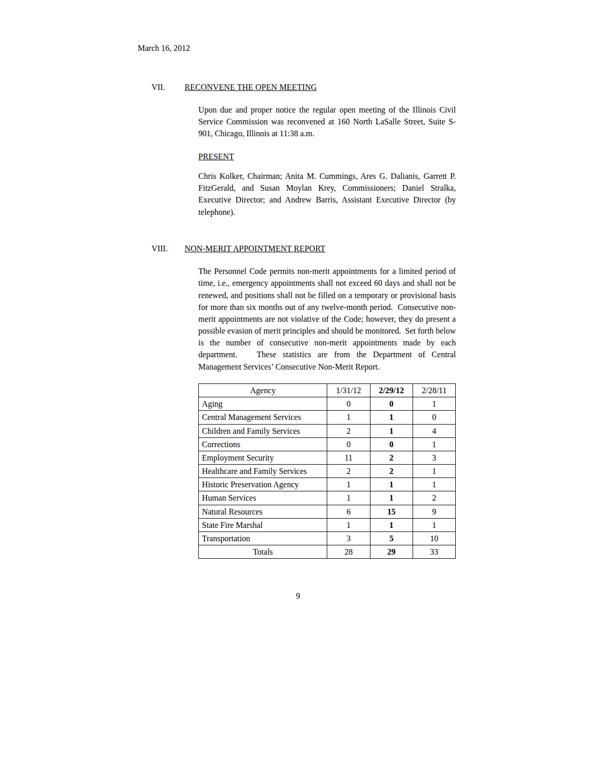March 16, 2012
VII.
RECONVENE THE OPEN MEETING
Upon due and proper notice the regular open meeting of the Illinois Civil Service Commission was reconvened at 160 North LaSalle Street, Suite S-901, Chicago, Illinois at 11:38 a.m.
PRESENT
Chris Kolker, Chairman; Anita M. Cummings, Ares G. Dalianis, Garrett P. FitzGerald, and Susan Moylan Krey, Commissioners; Daniel Stralka, Executive Director; and Andrew Barris, Assistant Executive Director (by telephone).
VIII.
NON-MERIT APPOINTMENT REPORT
The Personnel Code permits non-merit appointments for a limited period of time, i.e., emergency appointments shall not exceed 60 days and shall not be renewed, and positions shall not be filled on a temporary or provisional basis for more than six months out of any twelve-month period. Consecutive non-merit appointments are not violative of the Code; however, they do present a possible evasion of merit principles and should be monitored. Set forth below is the number of consecutive non-merit appointments made by each department. These statistics are from the Department of Central Management Services’ Consecutive Non-Merit Report.
| Agency | 1/31/12 | 2/29/12 | 2/28/11 |
| --- | --- | --- | --- |
| Aging | 0 | 0 | 1 |
| Central Management Services | 1 | 1 | 0 |
| Children and Family Services | 2 | 1 | 4 |
| Corrections | 0 | 0 | 1 |
| Employment Security | 11 | 2 | 3 |
| Healthcare and Family Services | 2 | 2 | 1 |
| Historic Preservation Agency | 1 | 1 | 1 |
| Human Services | 1 | 1 | 2 |
| Natural Resources | 6 | 15 | 9 |
| State Fire Marshal | 1 | 1 | 1 |
| Transportation | 3 | 5 | 10 |
| Totals | 28 | 29 | 33 |
9